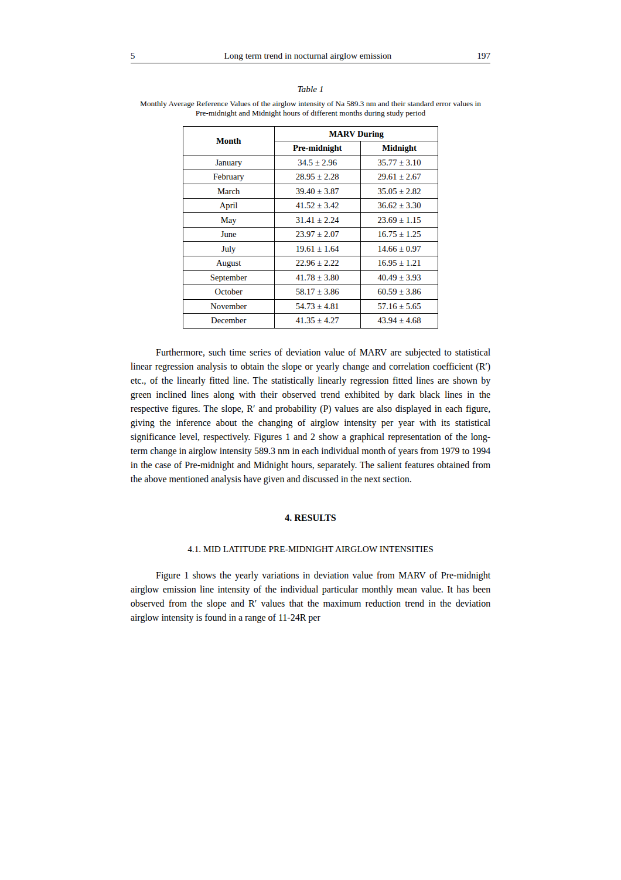5 Long term trend in nocturnal airglow emission 197
Table 1
Monthly Average Reference Values of the airglow intensity of Na 589.3 nm and their standard error values in Pre-midnight and Midnight hours of different months during study period
| Month | MARV During |
| --- | --- |
| Pre-midnight | Midnight |
| January | 34.5 ± 2.96 | 35.77 ± 3.10 |
| February | 28.95 ± 2.28 | 29.61 ± 2.67 |
| March | 39.40 ± 3.87 | 35.05 ± 2.82 |
| April | 41.52 ± 3.42 | 36.62 ± 3.30 |
| May | 31.41 ± 2.24 | 23.69 ± 1.15 |
| June | 23.97 ± 2.07 | 16.75 ± 1.25 |
| July | 19.61 ± 1.64 | 14.66 ± 0.97 |
| August | 22.96 ± 2.22 | 16.95 ± 1.21 |
| September | 41.78 ± 3.80 | 40.49 ± 3.93 |
| October | 58.17 ± 3.86 | 60.59 ± 3.86 |
| November | 54.73 ± 4.81 | 57.16 ± 5.65 |
| December | 41.35 ± 4.27 | 43.94 ± 4.68 |
Furthermore, such time series of deviation value of MARV are subjected to statistical linear regression analysis to obtain the slope or yearly change and correlation coefficient (R′) etc., of the linearly fitted line. The statistically linearly regression fitted lines are shown by green inclined lines along with their observed trend exhibited by dark black lines in the respective figures. The slope, R′ and probability (P) values are also displayed in each figure, giving the inference about the changing of airglow intensity per year with its statistical significance level, respectively. Figures 1 and 2 show a graphical representation of the long-term change in airglow intensity 589.3 nm in each individual month of years from 1979 to 1994 in the case of Pre-midnight and Midnight hours, separately. The salient features obtained from the above mentioned analysis have given and discussed in the next section.
4. RESULTS
4.1. MID LATITUDE PRE-MIDNIGHT AIRGLOW INTENSITIES
Figure 1 shows the yearly variations in deviation value from MARV of Pre-midnight airglow emission line intensity of the individual particular monthly mean value. It has been observed from the slope and R′ values that the maximum reduction trend in the deviation airglow intensity is found in a range of 11-24R per